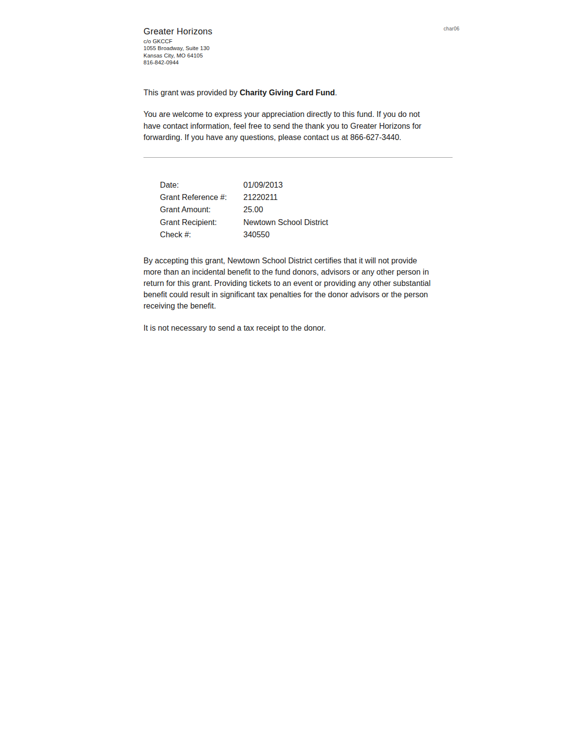char06
Greater Horizons
c/o GKCCF
1055 Broadway, Suite 130
Kansas City, MO 64105
816-842-0944
This grant was provided by Charity Giving Card Fund.
You are welcome to express your appreciation directly to this fund. If you do not have contact information, feel free to send the thank you to Greater Horizons for forwarding. If you have any questions, please contact us at 866-627-3440.
| Date: | 01/09/2013 |
| Grant Reference #: | 21220211 |
| Grant Amount: | 25.00 |
| Grant Recipient: | Newtown School District |
| Check #: | 340550 |
By accepting this grant, Newtown School District certifies that it will not provide more than an incidental benefit to the fund donors, advisors or any other person in return for this grant. Providing tickets to an event or providing any other substantial benefit could result in significant tax penalties for the donor advisors or the person receiving the benefit.
It is not necessary to send a tax receipt to the donor.